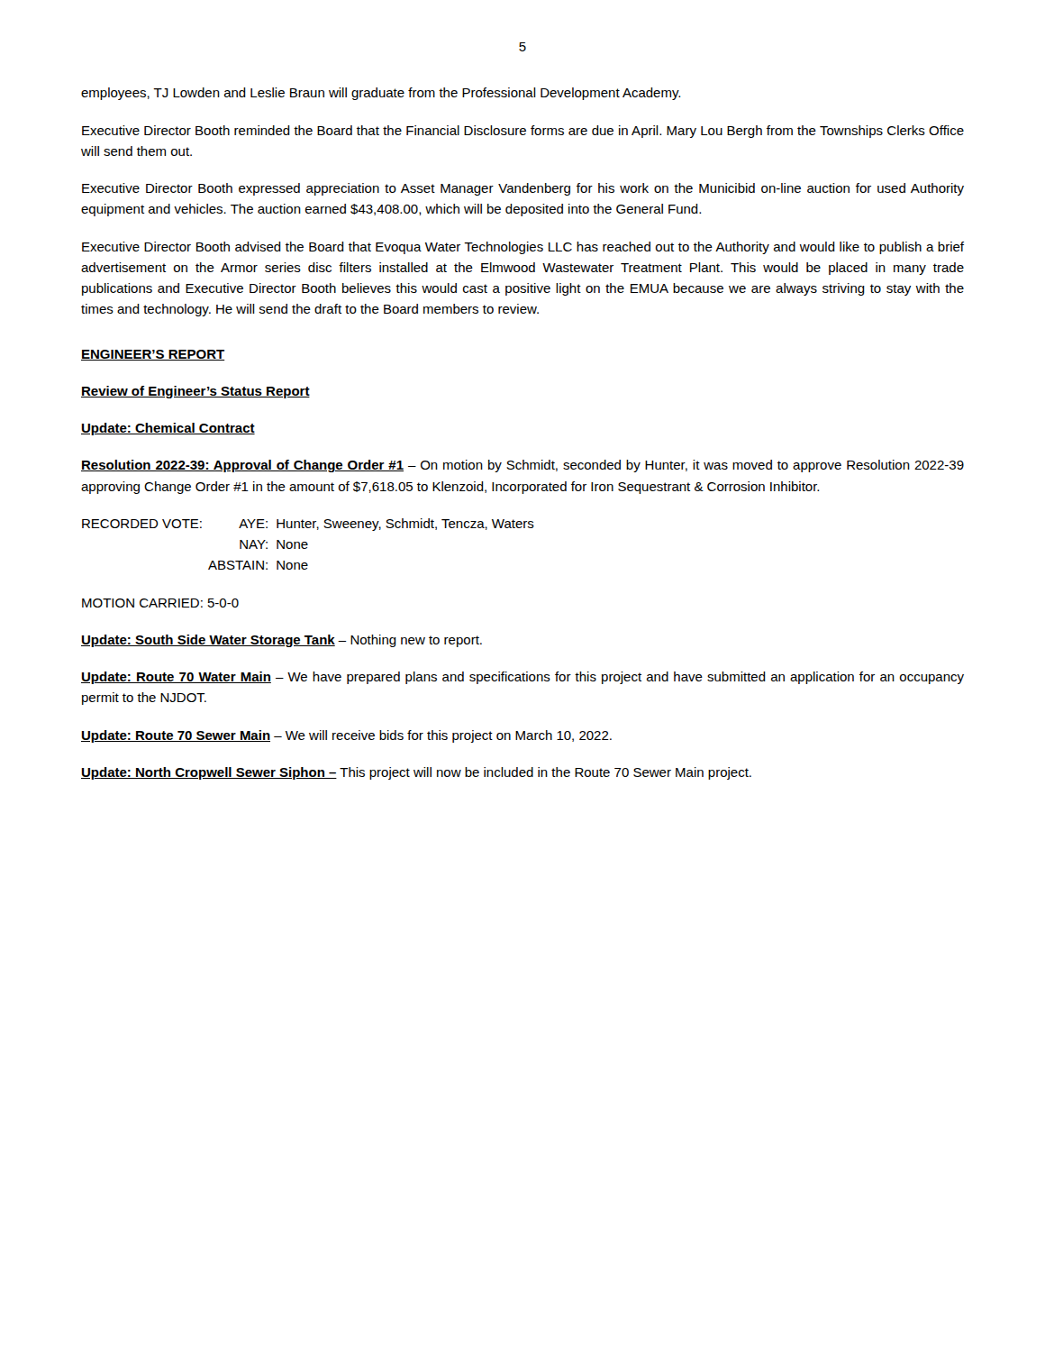5
employees, TJ Lowden and Leslie Braun will graduate from the Professional Development Academy.
Executive Director Booth reminded the Board that the Financial Disclosure forms are due in April. Mary Lou Bergh from the Townships Clerks Office will send them out.
Executive Director Booth expressed appreciation to Asset Manager Vandenberg for his work on the Municibid on-line auction for used Authority equipment and vehicles. The auction earned $43,408.00, which will be deposited into the General Fund.
Executive Director Booth advised the Board that Evoqua Water Technologies LLC has reached out to the Authority and would like to publish a brief advertisement on the Armor series disc filters installed at the Elmwood Wastewater Treatment Plant. This would be placed in many trade publications and Executive Director Booth believes this would cast a positive light on the EMUA because we are always striving to stay with the times and technology. He will send the draft to the Board members to review.
ENGINEER’S REPORT
Review of Engineer’s Status Report
Update: Chemical Contract
Resolution 2022-39: Approval of Change Order #1 – On motion by Schmidt, seconded by Hunter, it was moved to approve Resolution 2022-39 approving Change Order #1 in the amount of $7,618.05 to Klenzoid, Incorporated for Iron Sequestrant & Corrosion Inhibitor.
| RECORDED VOTE: | AYE: | Hunter, Sweeney, Schmidt, Tencza, Waters |
| | NAY: | None |
| | ABSTAIN: | None |
MOTION CARRIED: 5-0-0
Update: South Side Water Storage Tank – Nothing new to report.
Update: Route 70 Water Main – We have prepared plans and specifications for this project and have submitted an application for an occupancy permit to the NJDOT.
Update: Route 70 Sewer Main – We will receive bids for this project on March 10, 2022.
Update: North Cropwell Sewer Siphon – This project will now be included in the Route 70 Sewer Main project.